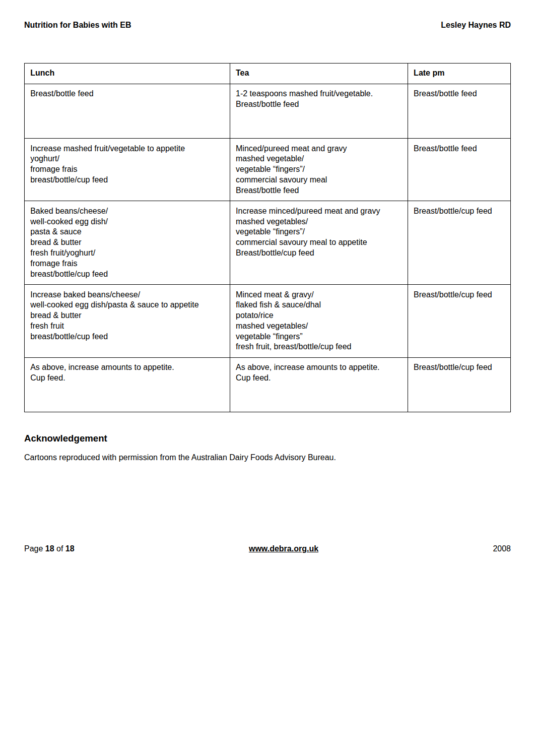Nutrition for Babies with EB Lesley Haynes RD
| Lunch | Tea | Late pm |
| --- | --- | --- |
| Breast/bottle feed | 1-2 teaspoons mashed fruit/vegetable. Breast/bottle feed | Breast/bottle feed |
| Increase mashed fruit/vegetable to appetite yoghurt/ fromage frais breast/bottle/cup feed | Minced/pureed meat and gravy mashed vegetable/ vegetable “fingers”/ commercial savoury meal Breast/bottle feed | Breast/bottle feed |
| Baked beans/cheese/ well-cooked egg dish/ pasta & sauce bread & butter fresh fruit/yoghurt/ fromage frais breast/bottle/cup feed | Increase minced/pureed meat and gravy mashed vegetables/ vegetable “fingers”/ commercial savoury meal to appetite Breast/bottle/cup feed | Breast/bottle/cup feed |
| Increase baked beans/cheese/ well-cooked egg dish/pasta & sauce to appetite bread & butter fresh fruit breast/bottle/cup feed | Minced meat & gravy/ flaked fish & sauce/dhal potato/rice mashed vegetables/ vegetable “fingers” fresh fruit, breast/bottle/cup feed | Breast/bottle/cup feed |
| As above, increase amounts to appetite. Cup feed. | As above, increase amounts to appetite. Cup feed. | Breast/bottle/cup feed |
Acknowledgement
Cartoons reproduced with permission from the Australian Dairy Foods Advisory Bureau.
Page 18 of 18 www.debra.org.uk 2008